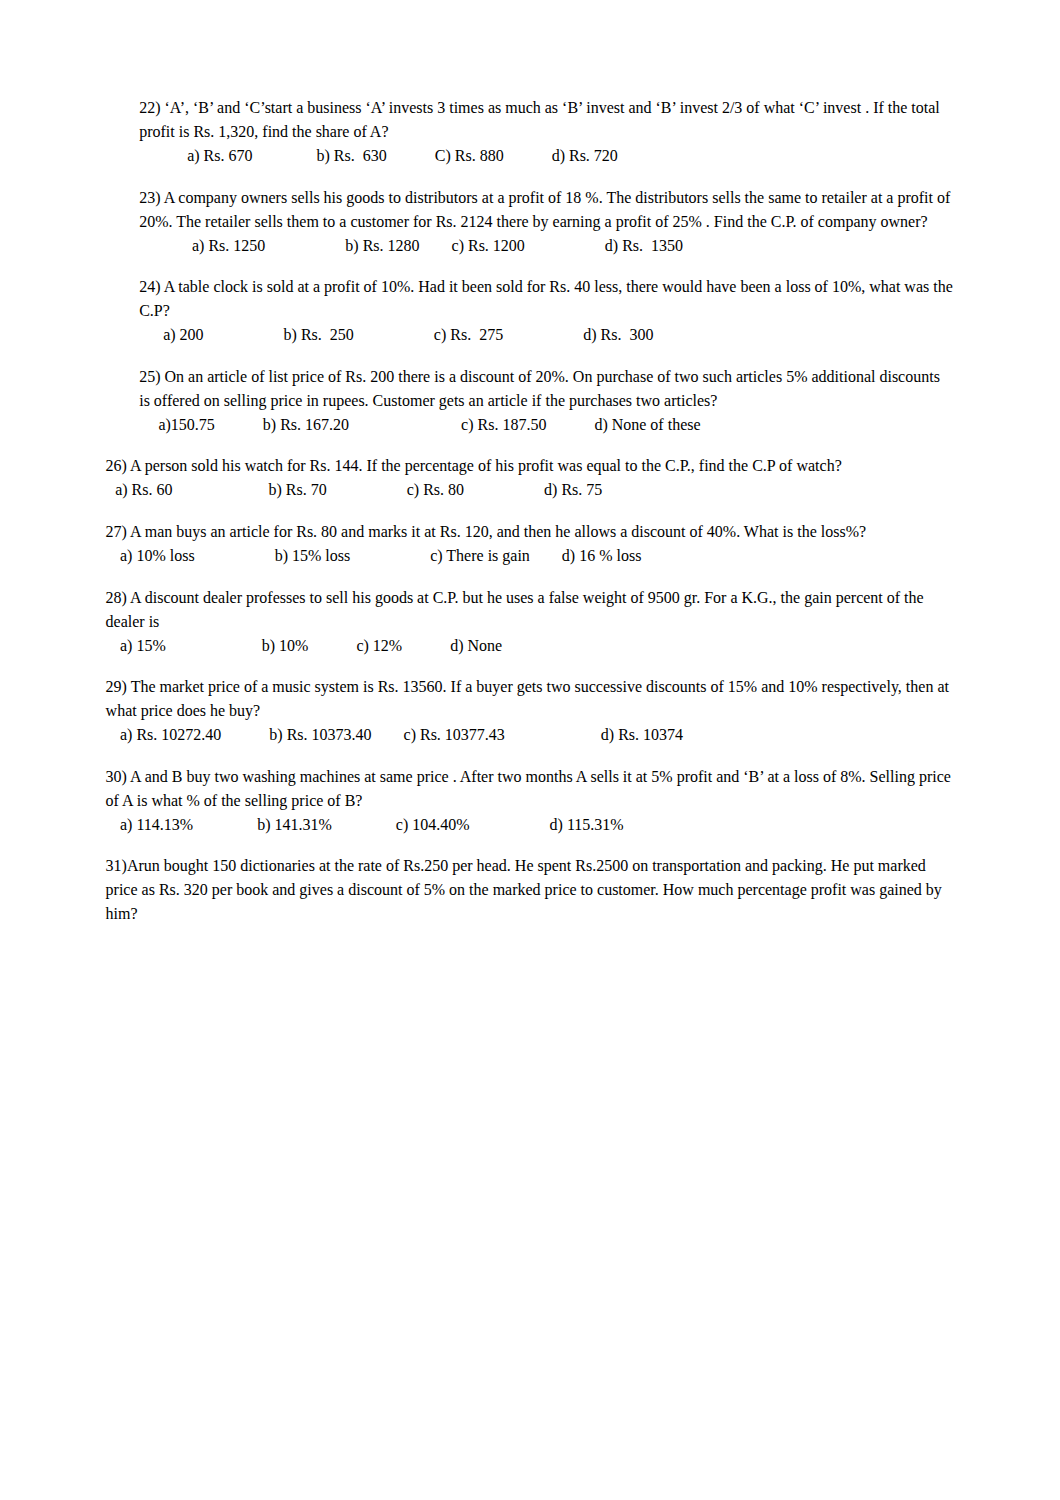22) ‘A’, ‘B’ and ‘C’start a business ‘A’ invests 3 times as much as ‘B’ invest and ‘B’ invest 2/3 of what ‘C’ invest . If the total profit is Rs. 1,320, find the share of A?
a) Rs. 670 b) Rs. 630 C) Rs. 880 d) Rs. 720
23) A company owners sells his goods to distributors at a profit of 18 %. The distributors sells the same to retailer at a profit of 20%. The retailer sells them to a customer for Rs. 2124 there by earning a profit of 25% . Find the C.P. of company owner?
a) Rs. 1250 b) Rs. 1280 c) Rs. 1200 d) Rs. 1350
24) A table clock is sold at a profit of 10%. Had it been sold for Rs. 40 less, there would have been a loss of 10%, what was the C.P?
a) 200 b) Rs. 250 c) Rs. 275 d) Rs. 300
25) On an article of list price of Rs. 200 there is a discount of 20%. On purchase of two such articles 5% additional discounts is offered on selling price in rupees. Customer gets an article if the purchases two articles?
a)150.75 b) Rs. 167.20 c) Rs. 187.50 d) None of these
26) A person sold his watch for Rs. 144. If the percentage of his profit was equal to the C.P., find the C.P of watch?
a) Rs. 60 b) Rs. 70 c) Rs. 80 d) Rs. 75
27) A man buys an article for Rs. 80 and marks it at Rs. 120, and then he allows a discount of 40%. What is the loss%?
a) 10% loss b) 15% loss c) There is gain d) 16 % loss
28) A discount dealer professes to sell his goods at C.P. but he uses a false weight of 9500 gr. For a K.G., the gain percent of the dealer is
a) 15% b) 10% c) 12% d) None
29) The market price of a music system is Rs. 13560. If a buyer gets two successive discounts of 15% and 10% respectively, then at what price does he buy?
a) Rs. 10272.40 b) Rs. 10373.40 c) Rs. 10377.43 d) Rs. 10374
30) A and B buy two washing machines at same price . After two months A sells it at 5% profit and ‘B’ at a loss of 8%. Selling price of A is what % of the selling price of B?
a) 114.13% b) 141.31% c) 104.40% d) 115.31%
31)Arun bought 150 dictionaries at the rate of Rs.250 per head. He spent Rs.2500 on transportation and packing. He put marked price as Rs. 320 per book and gives a discount of 5% on the marked price to customer. How much percentage profit was gained by him?